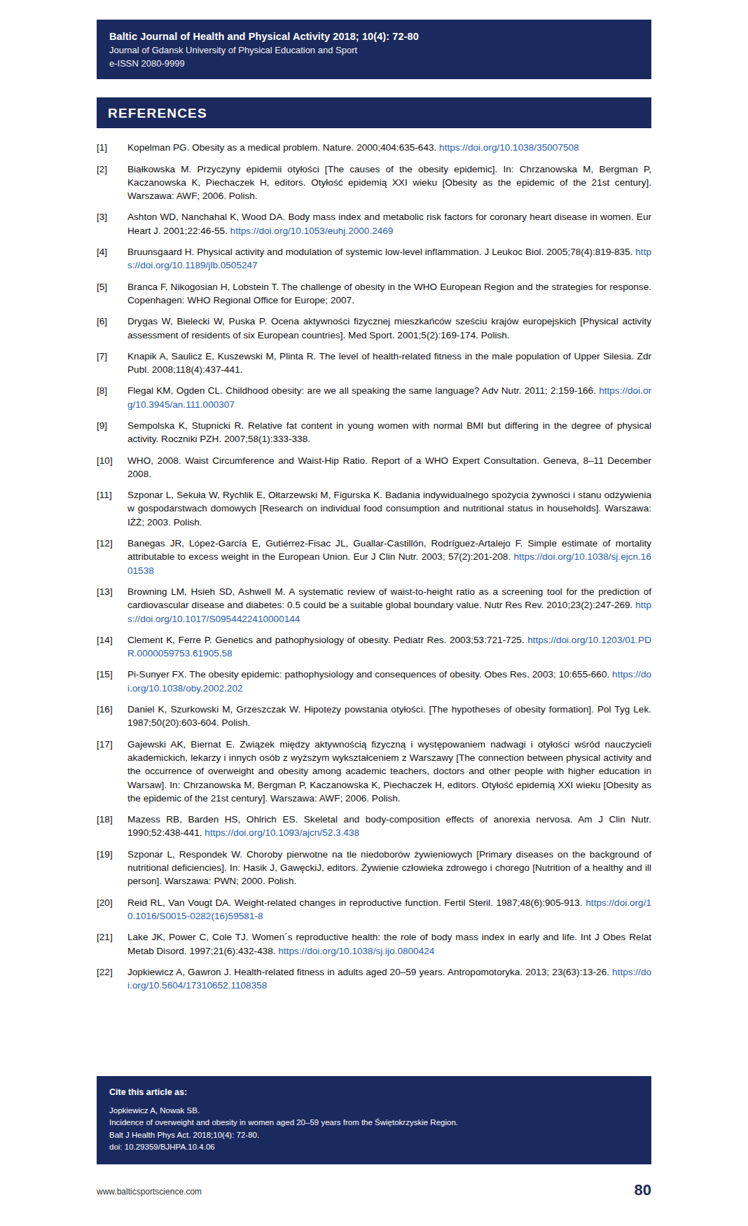Baltic Journal of Health and Physical Activity 2018; 10(4): 72-80
Journal of Gdansk University of Physical Education and Sport
e-ISSN 2080-9999
References
Kopelman PG. Obesity as a medical problem. Nature. 2000;404:635-643. https://doi.org/10.1038/35007508
Białkowska M. Przyczyny epidemii otyłości [The causes of the obesity epidemic]. In: Chrzanowska M, Bergman P, Kaczanowska K, Piechaczek H, editors. Otyłość epidemią XXI wieku [Obesity as the epidemic of the 21st century]. Warszawa: AWF; 2006. Polish.
Ashton WD, Nanchahal K, Wood DA. Body mass index and metabolic risk factors for coronary heart disease in women. Eur Heart J. 2001;22:46-55. https://doi.org/10.1053/euhj.2000.2469
Bruunsgaard H. Physical activity and modulation of systemic low-level inflammation. J Leukoc Biol. 2005;78(4):819-835. https://doi.org/10.1189/jlb.0505247
Branca F, Nikogosian H, Lobstein T. The challenge of obesity in the WHO European Region and the strategies for response. Copenhagen: WHO Regional Office for Europe; 2007.
Drygas W, Bielecki W, Puska P. Ocena aktywności fizycznej mieszkańców sześciu krajów europejskich [Physical activity assessment of residents of six European countries]. Med Sport. 2001;5(2):169-174. Polish.
Knapik A, Saulicz E, Kuszewski M, Plinta R. The level of health-related fitness in the male population of Upper Silesia. Zdr Publ. 2008;118(4):437-441.
Flegal KM, Ogden CL. Childhood obesity: are we all speaking the same language? Adv Nutr. 2011; 2:159-166. https://doi.org/10.3945/an.111.000307
Sempolska K, Stupnicki R. Relative fat content in young women with normal BMI but differing in the degree of physical activity. Roczniki PZH. 2007;58(1):333-338.
WHO, 2008. Waist Circumference and Waist-Hip Ratio. Report of a WHO Expert Consultation. Geneva, 8–11 December 2008.
Szponar L, Sekuła W, Rychlik E, Ołtarzewski M, Figurska K. Badania indywidualnego spożycia żywności i stanu odżywienia w gospodarstwach domowych [Research on individual food consumption and nutritional status in households]. Warszawa: IŻŻ; 2003. Polish.
Banegas JR, López-García E, Gutiérrez-Fisac JL, Guallar-Castillón, Rodríguez-Artalejo F. Simple estimate of mortality attributable to excess weight in the European Union. Eur J Clin Nutr. 2003; 57(2):201-208. https://doi.org/10.1038/sj.ejcn.1601538
Browning LM, Hsieh SD, Ashwell M. A systematic review of waist-to-height ratio as a screening tool for the prediction of cardiovascular disease and diabetes: 0.5 could be a suitable global boundary value. Nutr Res Rev. 2010;23(2):247-269. https://doi.org/10.1017/S0954422410000144
Clement K, Ferre P. Genetics and pathophysiology of obesity. Pediatr Res. 2003;53:721-725. https://doi.org/10.1203/01.PDR.0000059753.61905.58
Pi-Sunyer FX. The obesity epidemic: pathophysiology and consequences of obesity. Obes Res. 2003; 10:655-660. https://doi.org/10.1038/oby.2002.202
Daniel K, Szurkowski M, Grzeszczak W. Hipotezy powstania otyłości. [The hypotheses of obesity formation]. Pol Tyg Lek. 1987;50(20):603-604. Polish.
Gajewski AK, Biernat E. Związek między aktywnością fizyczną i występowaniem nadwagi i otyłości wśród nauczycieli akademickich, lekarzy i innych osób z wyższym wykształceniem z Warszawy [The connection between physical activity and the occurrence of overweight and obesity among academic teachers, doctors and other people with higher education in Warsaw]. In: Chrzanowska M, Bergman P, Kaczanowska K, Piechaczek H, editors. Otyłość epidemią XXI wieku [Obesity as the epidemic of the 21st century]. Warszawa: AWF; 2006. Polish.
Mazess RB, Barden HS, Ohlrich ES. Skeletal and body-composition effects of anorexia nervosa. Am J Clin Nutr. 1990;52:438-441. https://doi.org/10.1093/ajcn/52.3.438
Szponar L, Respondek W. Choroby pierwotne na tle niedoborów żywieniowych [Primary diseases on the background of nutritional deficiencies]. In: Hasik J, GawęckiJ, editors. Żywienie człowieka zdrowego i chorego [Nutrition of a healthy and ill person]. Warszawa: PWN; 2000. Polish.
Reid RL, Van Vougt DA. Weight-related changes in reproductive function. Fertil Steril. 1987;48(6):905-913. https://doi.org/10.1016/S0015-0282(16)59581-8
Lake JK, Power C, Cole TJ. Women´s reproductive health: the role of body mass index in early and life. Int J Obes Relat Metab Disord. 1997;21(6):432-438. https://doi.org/10.1038/sj.ijo.0800424
Jopkiewicz A, Gawron J. Health-related fitness in adults aged 20–59 years. Antropomotoryka. 2013; 23(63):13-26. https://doi.org/10.5604/17310652.1108358
Cite this article as:
Jopkiewicz A, Nowak SB.
Incidence of overweight and obesity in women aged 20–59 years from the Świętokrzyskie Region.
Balt J Health Phys Act. 2018;10(4): 72-80.
doi: 10.29359/BJHPA.10.4.06
www.balticsportscience.com
80